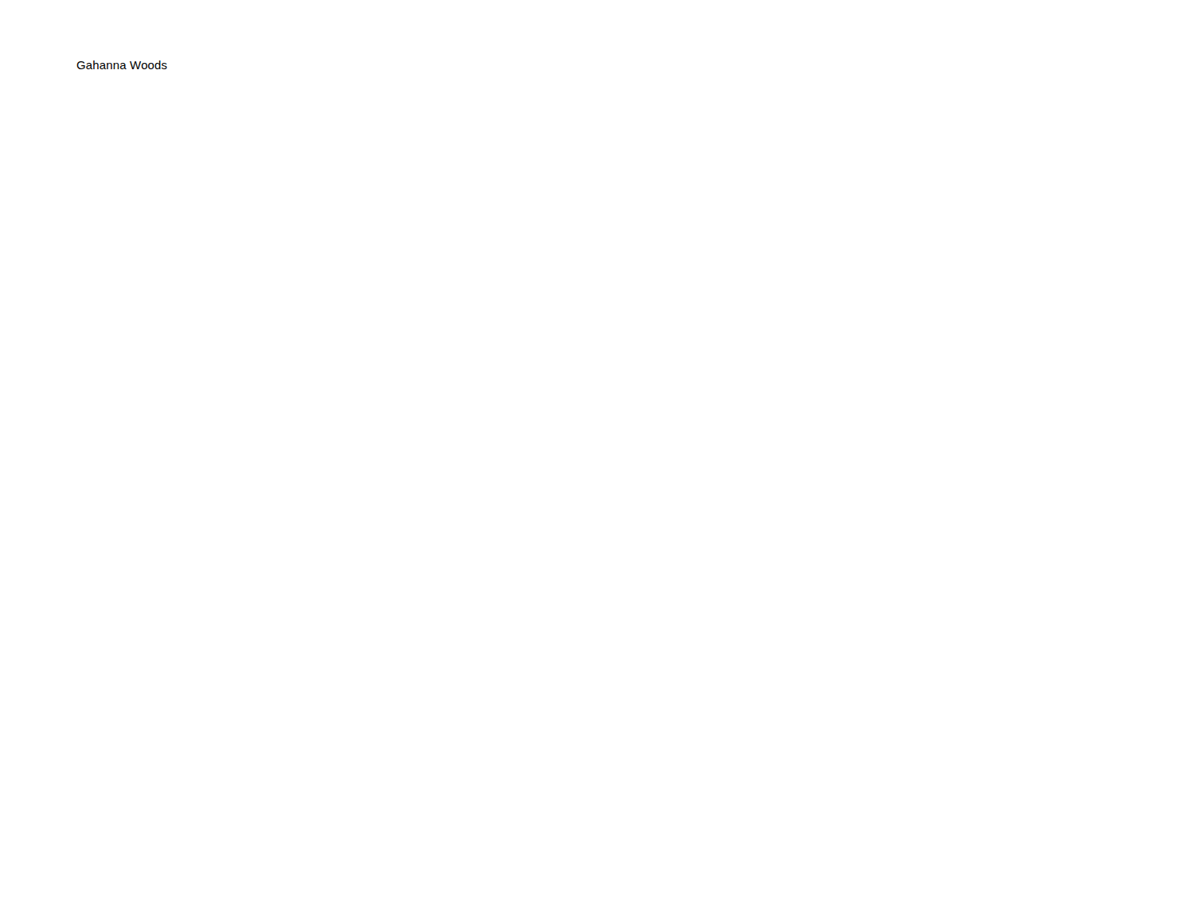Gahanna Woods